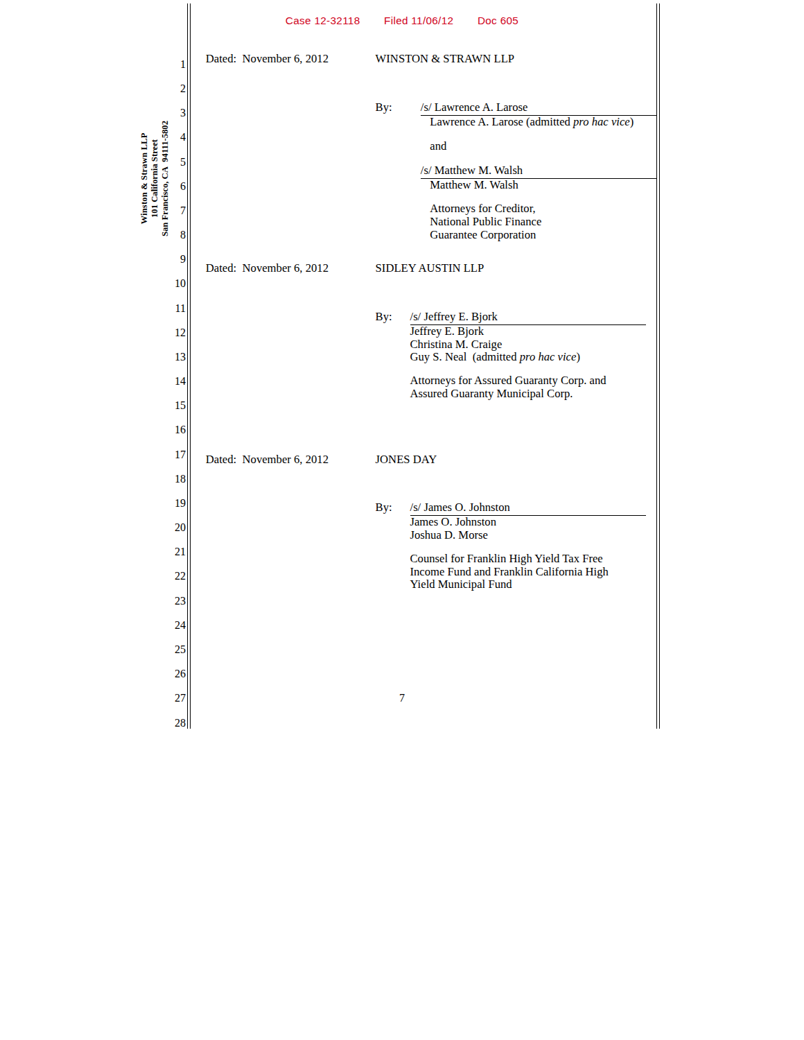Case 12-32118 Filed 11/06/12 Doc 605
1
2
3
4
5
6
7
8
9
10
11
12
13
14
15
16
17
18
19
20
21
22
23
24
25
26
27
28
Winston & Strawn LLP
101 California Street
San Francisco, CA 94111-5802
Dated: November 6, 2012
WINSTON & STRAWN LLP
By:
/s/ Lawrence A. Larose
Lawrence A. Larose (admitted pro hac vice)
and
/s/ Matthew M. Walsh
Matthew M. Walsh
Attorneys for Creditor,
National Public Finance
Guarantee Corporation
Dated: November 6, 2012
SIDLEY AUSTIN LLP
By:
/s/ Jeffrey E. Bjork
Jeffrey E. Bjork
Christina M. Craige
Guy S. Neal (admitted pro hac vice)
Attorneys for Assured Guaranty Corp. and
Assured Guaranty Municipal Corp.
Dated: November 6, 2012
JONES DAY
By:
/s/ James O. Johnston
James O. Johnston
Joshua D. Morse
Counsel for Franklin High Yield Tax Free
Income Fund and Franklin California High
Yield Municipal Fund
7